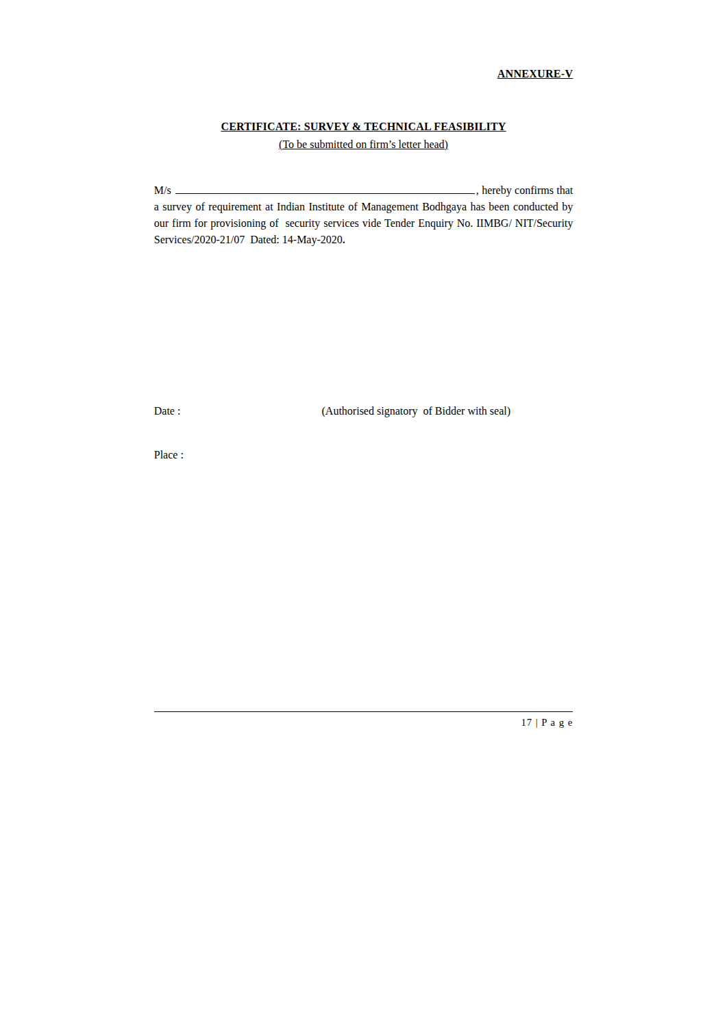ANNEXURE-V
CERTIFICATE: SURVEY & TECHNICAL FEASIBILITY
(To be submitted on firm’s letter head)
M/s , hereby confirms that a survey of requirement at Indian Institute of Management Bodhgaya has been conducted by our firm for provisioning of security services vide Tender Enquiry No. IIMBG/ NIT/Security Services/2020-21/07 Dated: 14-May-2020.
Date :
(Authorised signatory of Bidder with seal)
Place :
17 | P a g e